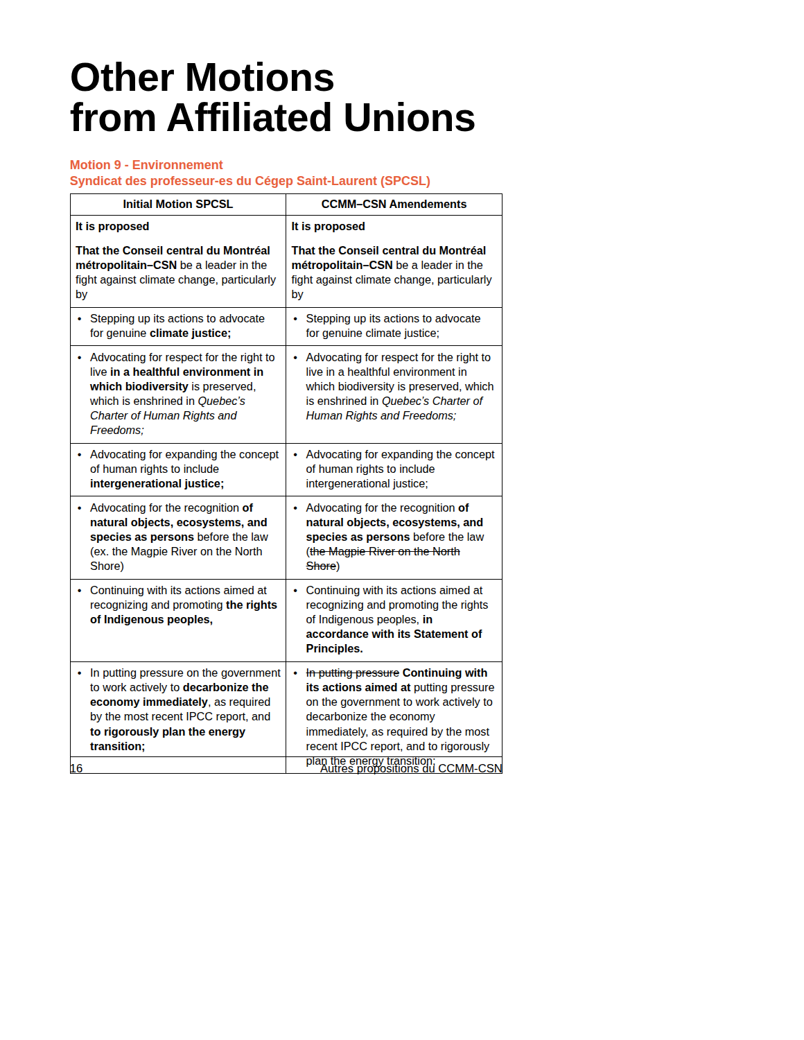Other Motions
from Affiliated Unions
Motion 9 - Environnement
Syndicat des professeur-es du Cégep Saint-Laurent (SPCSL)
| Initial Motion SPCSL | CCMM–CSN Amendements |
| --- | --- |
| It is proposed That the Conseil central du Montréal métropolitain–CSN be a leader in the fight against climate change, particularly by | It is proposed That the Conseil central du Montréal métropolitain–CSN be a leader in the fight against climate change, particularly by |
| Stepping up its actions to advocate for genuine climate justice; | Stepping up its actions to advocate for genuine climate justice; |
| Advocating for respect for the right to live in a healthful environment in which biodiversity is preserved, which is enshrined in Quebec’s Charter of Human Rights and Freedoms; | Advocating for respect for the right to live in a healthful environment in which biodiversity is preserved, which is enshrined in Quebec’s Charter of Human Rights and Freedoms; |
| Advocating for expanding the concept of human rights to include intergenerational justice; | Advocating for expanding the concept of human rights to include intergenerational justice; |
| Advocating for the recognition of natural objects, ecosystems, and species as persons before the law (ex. the Magpie River on the North Shore) | Advocating for the recognition of natural objects, ecosystems, and species as persons before the law ( the Magpie River on the North Shore ) |
| Continuing with its actions aimed at recognizing and promoting the rights of Indigenous peoples, | Continuing with its actions aimed at recognizing and promoting the rights of Indigenous peoples, in accordance with its Statement of Principles. |
| In putting pressure on the government to work actively to decarbonize the economy immediately , as required by the most recent IPCC report, and to rigorously plan the energy transition; | In putting pressure Continuing with its actions aimed at putting pressure on the government to work actively to decarbonize the economy immediately, as required by the most recent IPCC report, and to rigorously plan the energy transition; |
16 Autres propositions du CCMM-CSN